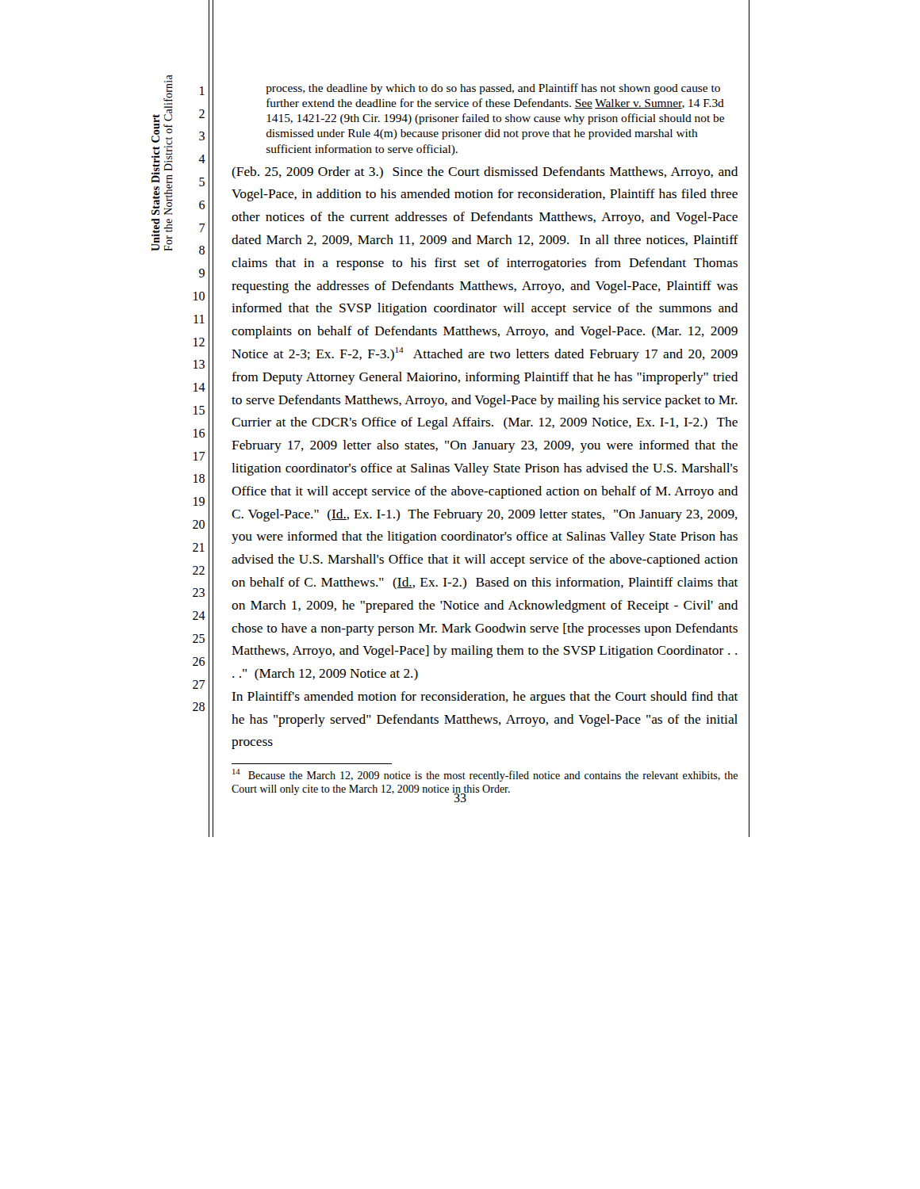United States District Court
For the Northern District of California
1
2
3
4
5
6
7
8
9
10
11
12
13
14
15
16
17
18
19
20
21
22
23
24
25
26
27
28
process, the deadline by which to do so has passed, and Plaintiff has not shown good cause to further extend the deadline for the service of these Defendants. See Walker v. Sumner, 14 F.3d 1415, 1421-22 (9th Cir. 1994) (prisoner failed to show cause why prison official should not be dismissed under Rule 4(m) because prisoner did not prove that he provided marshal with sufficient information to serve official).
(Feb. 25, 2009 Order at 3.) Since the Court dismissed Defendants Matthews, Arroyo, and Vogel-Pace, in addition to his amended motion for reconsideration, Plaintiff has filed three other notices of the current addresses of Defendants Matthews, Arroyo, and Vogel-Pace dated March 2, 2009, March 11, 2009 and March 12, 2009. In all three notices, Plaintiff claims that in a response to his first set of interrogatories from Defendant Thomas requesting the addresses of Defendants Matthews, Arroyo, and Vogel-Pace, Plaintiff was informed that the SVSP litigation coordinator will accept service of the summons and complaints on behalf of Defendants Matthews, Arroyo, and Vogel-Pace. (Mar. 12, 2009 Notice at 2-3; Ex. F-2, F-3.)14 Attached are two letters dated February 17 and 20, 2009 from Deputy Attorney General Maiorino, informing Plaintiff that he has "improperly" tried to serve Defendants Matthews, Arroyo, and Vogel-Pace by mailing his service packet to Mr. Currier at the CDCR's Office of Legal Affairs. (Mar. 12, 2009 Notice, Ex. I-1, I-2.) The February 17, 2009 letter also states, "On January 23, 2009, you were informed that the litigation coordinator's office at Salinas Valley State Prison has advised the U.S. Marshall's Office that it will accept service of the above-captioned action on behalf of M. Arroyo and C. Vogel-Pace." (Id., Ex. I-1.) The February 20, 2009 letter states, "On January 23, 2009, you were informed that the litigation coordinator's office at Salinas Valley State Prison has advised the U.S. Marshall's Office that it will accept service of the above-captioned action on behalf of C. Matthews." (Id., Ex. I-2.) Based on this information, Plaintiff claims that on March 1, 2009, he "prepared the 'Notice and Acknowledgment of Receipt - Civil' and chose to have a non-party person Mr. Mark Goodwin serve [the processes upon Defendants Matthews, Arroyo, and Vogel-Pace] by mailing them to the SVSP Litigation Coordinator . . . ." (March 12, 2009 Notice at 2.)
In Plaintiff's amended motion for reconsideration, he argues that the Court should find that he has "properly served" Defendants Matthews, Arroyo, and Vogel-Pace "as of the initial process
14 Because the March 12, 2009 notice is the most recently-filed notice and contains the relevant exhibits, the Court will only cite to the March 12, 2009 notice in this Order.
33